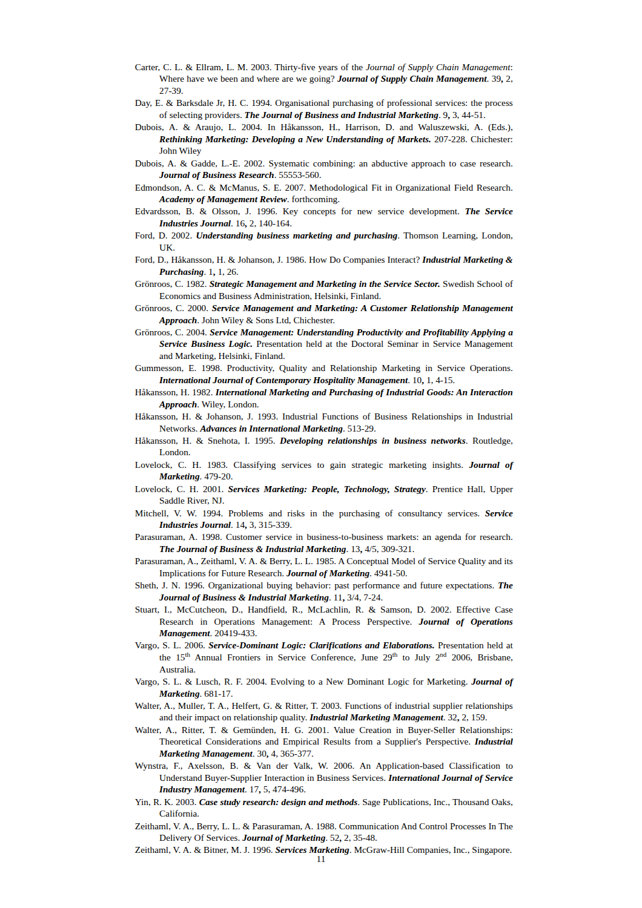Carter, C. L. & Ellram, L. M. 2003. Thirty-five years of the Journal of Supply Chain Management: Where have we been and where are we going? Journal of Supply Chain Management. 39, 2, 27-39.
Day, E. & Barksdale Jr, H. C. 1994. Organisational purchasing of professional services: the process of selecting providers. The Journal of Business and Industrial Marketing. 9, 3, 44-51.
Dubois, A. & Araujo, L. 2004. In Håkansson, H., Harrison, D. and Waluszewski, A. (Eds.), Rethinking Marketing: Developing a New Understanding of Markets. 207-228. Chichester: John Wiley
Dubois, A. & Gadde, L.-E. 2002. Systematic combining: an abductive approach to case research. Journal of Business Research. 55553-560.
Edmondson, A. C. & McManus, S. E. 2007. Methodological Fit in Organizational Field Research. Academy of Management Review. forthcoming.
Edvardsson, B. & Olsson, J. 1996. Key concepts for new service development. The Service Industries Journal. 16, 2, 140-164.
Ford, D. 2002. Understanding business marketing and purchasing. Thomson Learning, London, UK.
Ford, D., Håkansson, H. & Johanson, J. 1986. How Do Companies Interact? Industrial Marketing & Purchasing. 1, 1, 26.
Grönroos, C. 1982. Strategic Management and Marketing in the Service Sector. Swedish School of Economics and Business Administration, Helsinki, Finland.
Grönroos, C. 2000. Service Management and Marketing: A Customer Relationship Management Approach. John Wiley & Sons Ltd, Chichester.
Grönroos, C. 2004. Service Management: Understanding Productivity and Profitability Applying a Service Business Logic. Presentation held at the Doctoral Seminar in Service Management and Marketing, Helsinki, Finland.
Gummesson, E. 1998. Productivity, Quality and Relationship Marketing in Service Operations. International Journal of Contemporary Hospitality Management. 10, 1, 4-15.
Håkansson, H. 1982. International Marketing and Purchasing of Industrial Goods: An Interaction Approach. Wiley, London.
Håkansson, H. & Johanson, J. 1993. Industrial Functions of Business Relationships in Industrial Networks. Advances in International Marketing. 513-29.
Håkansson, H. & Snehota, I. 1995. Developing relationships in business networks. Routledge, London.
Lovelock, C. H. 1983. Classifying services to gain strategic marketing insights. Journal of Marketing. 479-20.
Lovelock, C. H. 2001. Services Marketing: People, Technology, Strategy. Prentice Hall, Upper Saddle River, NJ.
Mitchell, V. W. 1994. Problems and risks in the purchasing of consultancy services. Service Industries Journal. 14, 3, 315-339.
Parasuraman, A. 1998. Customer service in business-to-business markets: an agenda for research. The Journal of Business & Industrial Marketing. 13, 4/5, 309-321.
Parasuraman, A., Zeithaml, V. A. & Berry, L. L. 1985. A Conceptual Model of Service Quality and its Implications for Future Research. Journal of Marketing. 4941-50.
Sheth, J. N. 1996. Organizational buying behavior: past performance and future expectations. The Journal of Business & Industrial Marketing. 11, 3/4, 7-24.
Stuart, I., McCutcheon, D., Handfield, R., McLachlin, R. & Samson, D. 2002. Effective Case Research in Operations Management: A Process Perspective. Journal of Operations Management. 20419-433.
Vargo, S. L. 2006. Service-Dominant Logic: Clarifications and Elaborations. Presentation held at the 15th Annual Frontiers in Service Conference, June 29th to July 2nd 2006, Brisbane, Australia.
Vargo, S. L. & Lusch, R. F. 2004. Evolving to a New Dominant Logic for Marketing. Journal of Marketing. 681-17.
Walter, A., Muller, T. A., Helfert, G. & Ritter, T. 2003. Functions of industrial supplier relationships and their impact on relationship quality. Industrial Marketing Management. 32, 2, 159.
Walter, A., Ritter, T. & Gemünden, H. G. 2001. Value Creation in Buyer-Seller Relationships: Theoretical Considerations and Empirical Results from a Supplier's Perspective. Industrial Marketing Management. 30, 4, 365-377.
Wynstra, F., Axelsson, B. & Van der Valk, W. 2006. An Application-based Classification to Understand Buyer-Supplier Interaction in Business Services. International Journal of Service Industry Management. 17, 5, 474-496.
Yin, R. K. 2003. Case study research: design and methods. Sage Publications, Inc., Thousand Oaks, California.
Zeithaml, V. A., Berry, L. L. & Parasuraman, A. 1988. Communication And Control Processes In The Delivery Of Services. Journal of Marketing. 52, 2, 35-48.
Zeithaml, V. A. & Bitner, M. J. 1996. Services Marketing. McGraw-Hill Companies, Inc., Singapore.
11